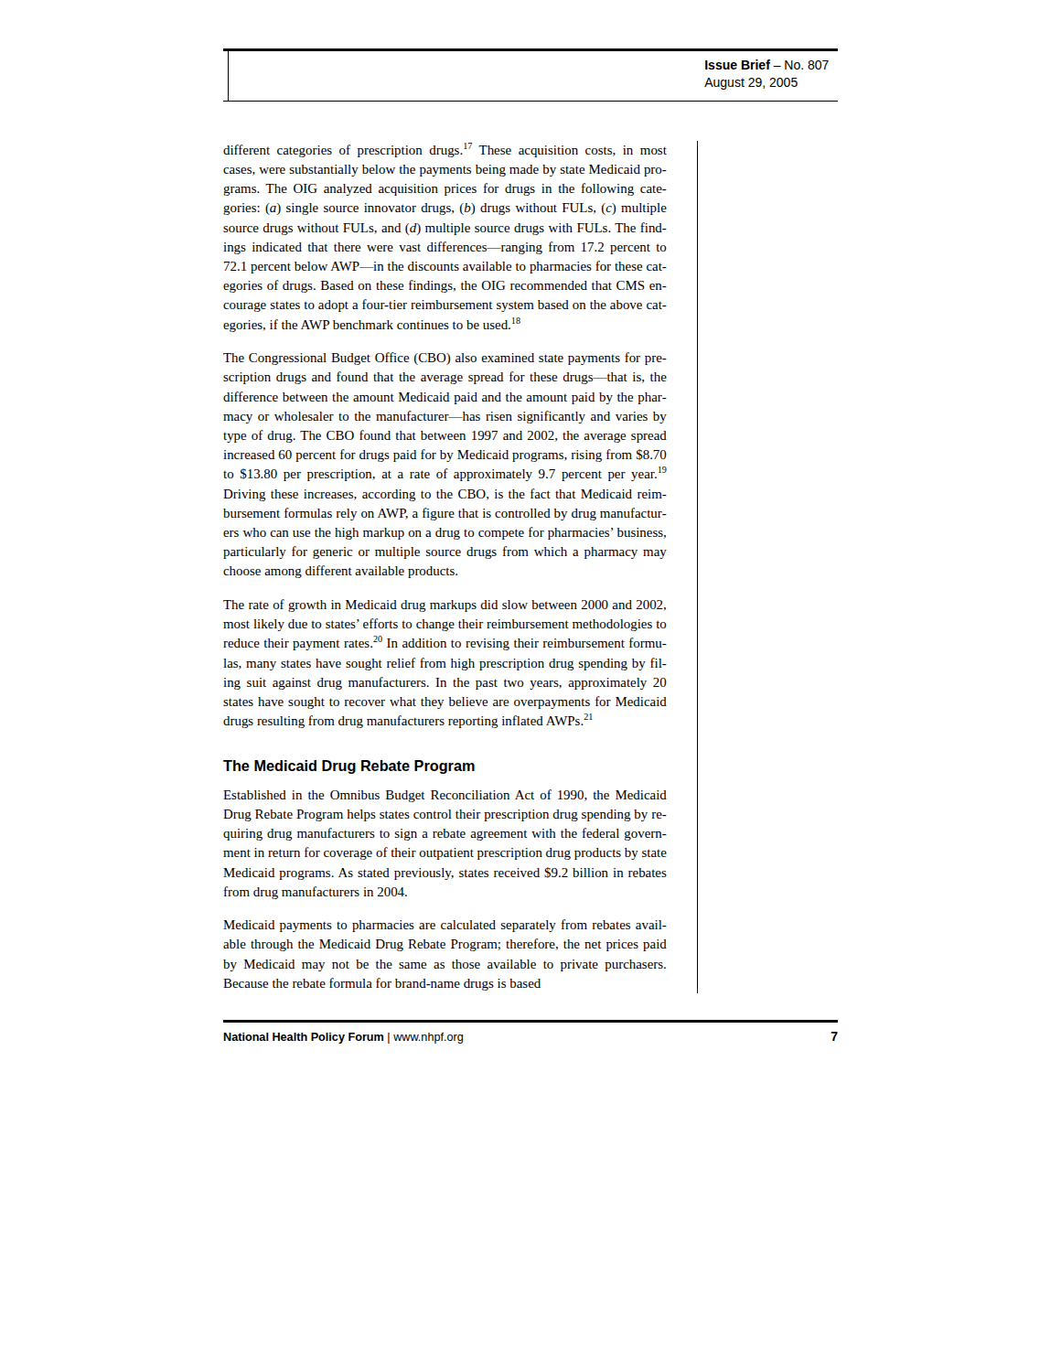Issue Brief – No. 807
August 29, 2005
different categories of prescription drugs.17 These acquisition costs, in most cases, were substantially below the payments being made by state Medicaid programs. The OIG analyzed acquisition prices for drugs in the following categories: (a) single source innovator drugs, (b) drugs without FULs, (c) multiple source drugs without FULs, and (d) multiple source drugs with FULs. The findings indicated that there were vast differences—ranging from 17.2 percent to 72.1 percent below AWP—in the discounts available to pharmacies for these categories of drugs. Based on these findings, the OIG recommended that CMS encourage states to adopt a four-tier reimbursement system based on the above categories, if the AWP benchmark continues to be used.18
The Congressional Budget Office (CBO) also examined state payments for prescription drugs and found that the average spread for these drugs—that is, the difference between the amount Medicaid paid and the amount paid by the pharmacy or wholesaler to the manufacturer—has risen significantly and varies by type of drug. The CBO found that between 1997 and 2002, the average spread increased 60 percent for drugs paid for by Medicaid programs, rising from $8.70 to $13.80 per prescription, at a rate of approximately 9.7 percent per year.19 Driving these increases, according to the CBO, is the fact that Medicaid reimbursement formulas rely on AWP, a figure that is controlled by drug manufacturers who can use the high markup on a drug to compete for pharmacies’ business, particularly for generic or multiple source drugs from which a pharmacy may choose among different available products.
The rate of growth in Medicaid drug markups did slow between 2000 and 2002, most likely due to states’ efforts to change their reimbursement methodologies to reduce their payment rates.20 In addition to revising their reimbursement formulas, many states have sought relief from high prescription drug spending by filing suit against drug manufacturers. In the past two years, approximately 20 states have sought to recover what they believe are overpayments for Medicaid drugs resulting from drug manufacturers reporting inflated AWPs.21
The Medicaid Drug Rebate Program
Established in the Omnibus Budget Reconciliation Act of 1990, the Medicaid Drug Rebate Program helps states control their prescription drug spending by requiring drug manufacturers to sign a rebate agreement with the federal government in return for coverage of their outpatient prescription drug products by state Medicaid programs. As stated previously, states received $9.2 billion in rebates from drug manufacturers in 2004.
Medicaid payments to pharmacies are calculated separately from rebates available through the Medicaid Drug Rebate Program; therefore, the net prices paid by Medicaid may not be the same as those available to private purchasers. Because the rebate formula for brand-name drugs is based
National Health Policy Forum | www.nhpf.org
7